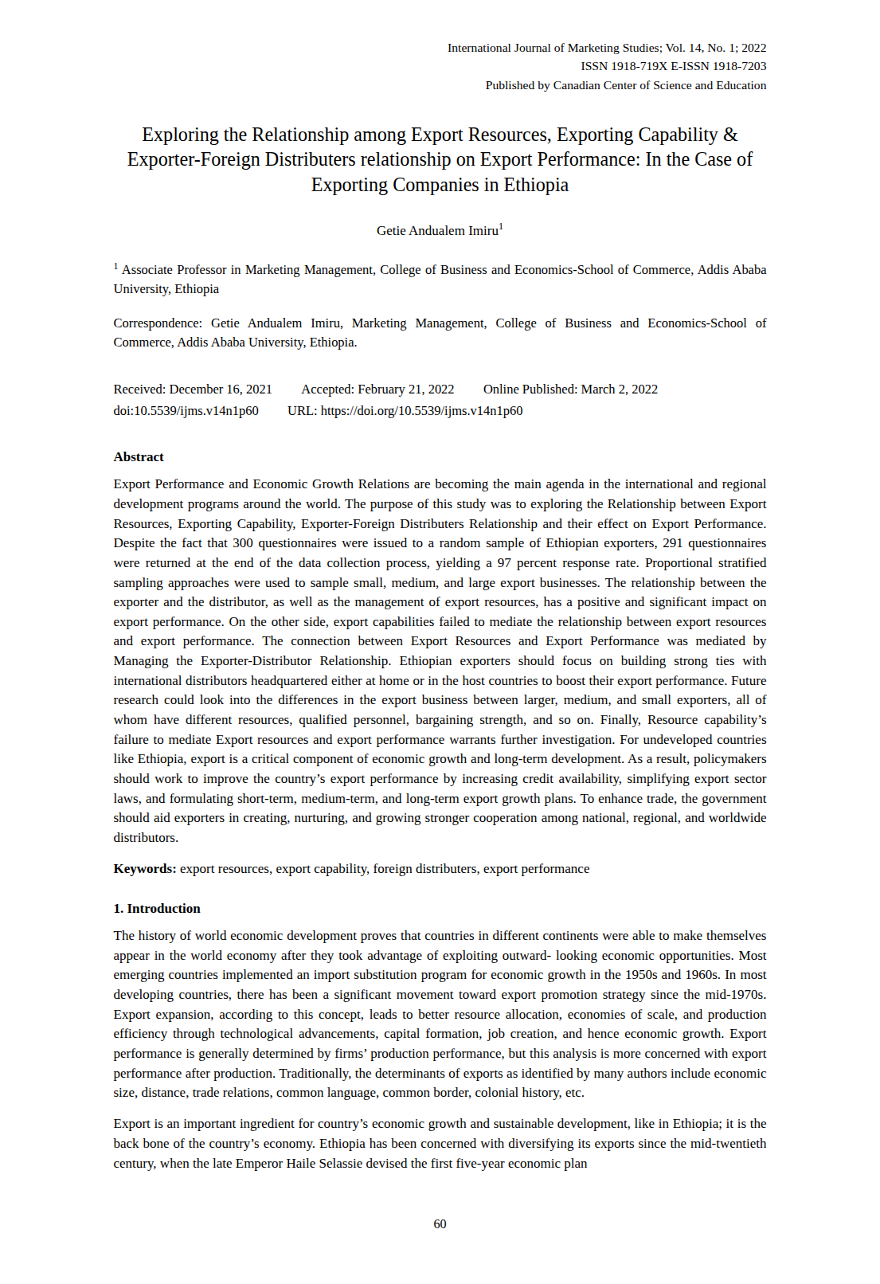International Journal of Marketing Studies; Vol. 14, No. 1; 2022
ISSN 1918-719X E-ISSN 1918-7203
Published by Canadian Center of Science and Education
Exploring the Relationship among Export Resources, Exporting Capability & Exporter-Foreign Distributers relationship on Export Performance: In the Case of Exporting Companies in Ethiopia
Getie Andualem Imiru1
1 Associate Professor in Marketing Management, College of Business and Economics-School of Commerce, Addis Ababa University, Ethiopia
Correspondence: Getie Andualem Imiru, Marketing Management, College of Business and Economics-School of Commerce, Addis Ababa University, Ethiopia.
Received: December 16, 2021 Accepted: February 21, 2022 Online Published: March 2, 2022
doi:10.5539/ijms.v14n1p60 URL: https://doi.org/10.5539/ijms.v14n1p60
Abstract
Export Performance and Economic Growth Relations are becoming the main agenda in the international and regional development programs around the world. The purpose of this study was to exploring the Relationship between Export Resources, Exporting Capability, Exporter-Foreign Distributers Relationship and their effect on Export Performance. Despite the fact that 300 questionnaires were issued to a random sample of Ethiopian exporters, 291 questionnaires were returned at the end of the data collection process, yielding a 97 percent response rate. Proportional stratified sampling approaches were used to sample small, medium, and large export businesses. The relationship between the exporter and the distributor, as well as the management of export resources, has a positive and significant impact on export performance. On the other side, export capabilities failed to mediate the relationship between export resources and export performance. The connection between Export Resources and Export Performance was mediated by Managing the Exporter-Distributor Relationship. Ethiopian exporters should focus on building strong ties with international distributors headquartered either at home or in the host countries to boost their export performance. Future research could look into the differences in the export business between larger, medium, and small exporters, all of whom have different resources, qualified personnel, bargaining strength, and so on. Finally, Resource capability’s failure to mediate Export resources and export performance warrants further investigation. For undeveloped countries like Ethiopia, export is a critical component of economic growth and long-term development. As a result, policymakers should work to improve the country’s export performance by increasing credit availability, simplifying export sector laws, and formulating short-term, medium-term, and long-term export growth plans. To enhance trade, the government should aid exporters in creating, nurturing, and growing stronger cooperation among national, regional, and worldwide distributors.
Keywords: export resources, export capability, foreign distributers, export performance
1. Introduction
The history of world economic development proves that countries in different continents were able to make themselves appear in the world economy after they took advantage of exploiting outward- looking economic opportunities. Most emerging countries implemented an import substitution program for economic growth in the 1950s and 1960s. In most developing countries, there has been a significant movement toward export promotion strategy since the mid-1970s. Export expansion, according to this concept, leads to better resource allocation, economies of scale, and production efficiency through technological advancements, capital formation, job creation, and hence economic growth. Export performance is generally determined by firms’ production performance, but this analysis is more concerned with export performance after production. Traditionally, the determinants of exports as identified by many authors include economic size, distance, trade relations, common language, common border, colonial history, etc.
Export is an important ingredient for country’s economic growth and sustainable development, like in Ethiopia; it is the back bone of the country’s economy. Ethiopia has been concerned with diversifying its exports since the mid-twentieth century, when the late Emperor Haile Selassie devised the first five-year economic plan
60